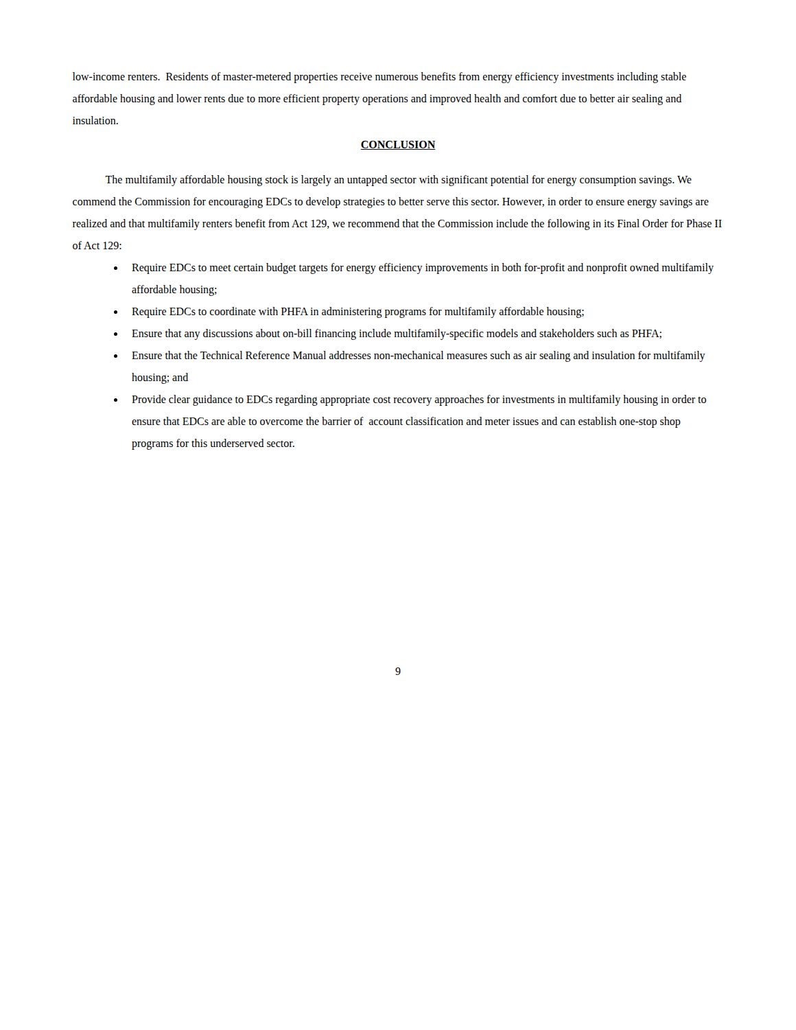low-income renters. Residents of master-metered properties receive numerous benefits from energy efficiency investments including stable affordable housing and lower rents due to more efficient property operations and improved health and comfort due to better air sealing and insulation.
CONCLUSION
The multifamily affordable housing stock is largely an untapped sector with significant potential for energy consumption savings. We commend the Commission for encouraging EDCs to develop strategies to better serve this sector. However, in order to ensure energy savings are realized and that multifamily renters benefit from Act 129, we recommend that the Commission include the following in its Final Order for Phase II of Act 129:
Require EDCs to meet certain budget targets for energy efficiency improvements in both for-profit and nonprofit owned multifamily affordable housing;
Require EDCs to coordinate with PHFA in administering programs for multifamily affordable housing;
Ensure that any discussions about on-bill financing include multifamily-specific models and stakeholders such as PHFA;
Ensure that the Technical Reference Manual addresses non-mechanical measures such as air sealing and insulation for multifamily housing; and
Provide clear guidance to EDCs regarding appropriate cost recovery approaches for investments in multifamily housing in order to ensure that EDCs are able to overcome the barrier of account classification and meter issues and can establish one-stop shop programs for this underserved sector.
9